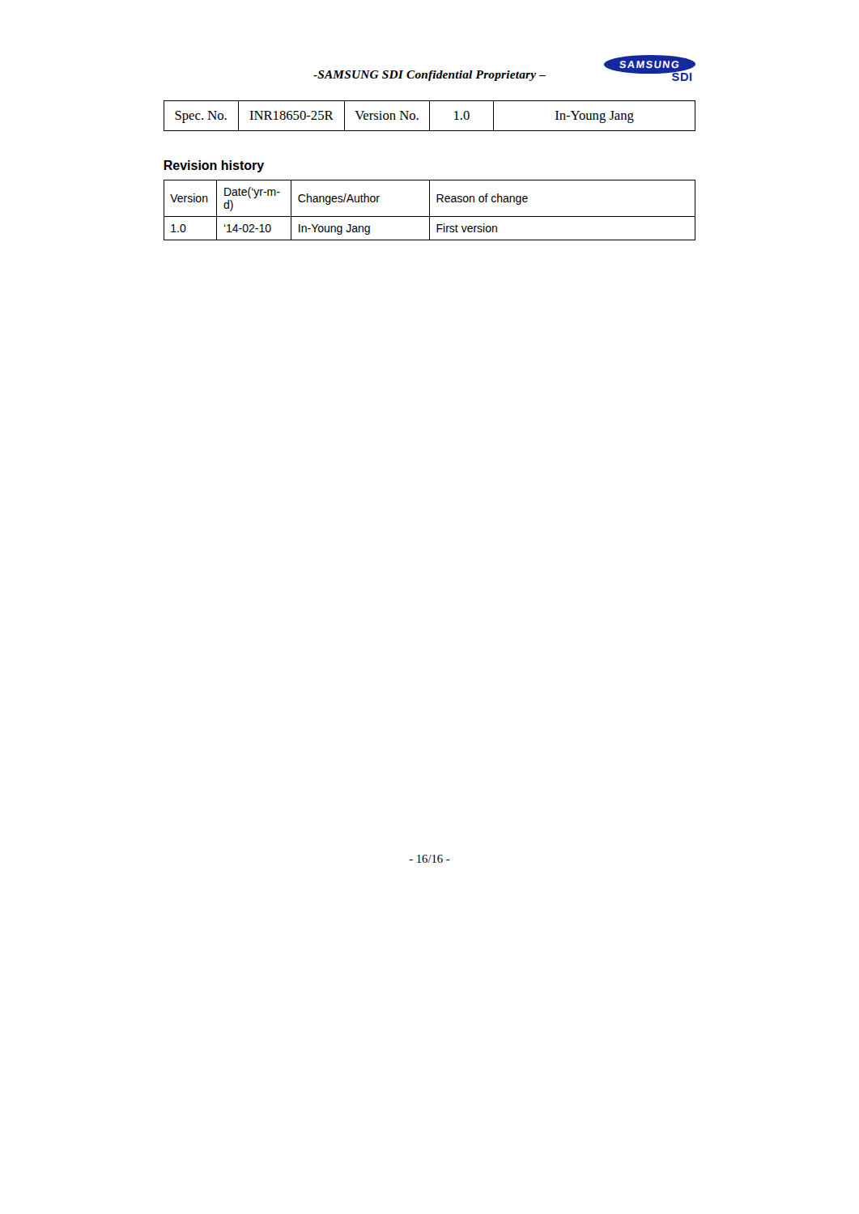-SAMSUNG SDI Confidential Proprietary –
SAMSUNG
SDI
| Spec. No. | INR18650-25R | Version No. | 1.0 | In-Young Jang |
Revision history
| Version | Date(‘yr-m-d) | Changes/Author | Reason of change |
| 1.0 | ‘14-02-10 | In-Young Jang | First version |
- 16/16 -